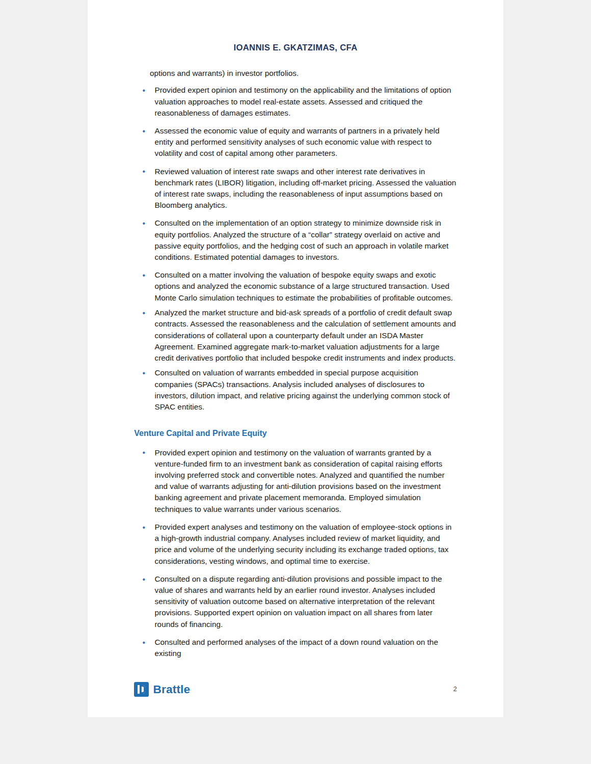IOANNIS E. GKATZIMAS, CFA
options and warrants) in investor portfolios.
Provided expert opinion and testimony on the applicability and the limitations of option valuation approaches to model real-estate assets. Assessed and critiqued the reasonableness of damages estimates.
Assessed the economic value of equity and warrants of partners in a privately held entity and performed sensitivity analyses of such economic value with respect to volatility and cost of capital among other parameters.
Reviewed valuation of interest rate swaps and other interest rate derivatives in benchmark rates (LIBOR) litigation, including off-market pricing. Assessed the valuation of interest rate swaps, including the reasonableness of input assumptions based on Bloomberg analytics.
Consulted on the implementation of an option strategy to minimize downside risk in equity portfolios. Analyzed the structure of a “collar” strategy overlaid on active and passive equity portfolios, and the hedging cost of such an approach in volatile market conditions. Estimated potential damages to investors.
Consulted on a matter involving the valuation of bespoke equity swaps and exotic options and analyzed the economic substance of a large structured transaction. Used Monte Carlo simulation techniques to estimate the probabilities of profitable outcomes.
Analyzed the market structure and bid-ask spreads of a portfolio of credit default swap contracts. Assessed the reasonableness and the calculation of settlement amounts and considerations of collateral upon a counterparty default under an ISDA Master Agreement. Examined aggregate mark-to-market valuation adjustments for a large credit derivatives portfolio that included bespoke credit instruments and index products.
Consulted on valuation of warrants embedded in special purpose acquisition companies (SPACs) transactions. Analysis included analyses of disclosures to investors, dilution impact, and relative pricing against the underlying common stock of SPAC entities.
Venture Capital and Private Equity
Provided expert opinion and testimony on the valuation of warrants granted by a venture-funded firm to an investment bank as consideration of capital raising efforts involving preferred stock and convertible notes. Analyzed and quantified the number and value of warrants adjusting for anti-dilution provisions based on the investment banking agreement and private placement memoranda. Employed simulation techniques to value warrants under various scenarios.
Provided expert analyses and testimony on the valuation of employee-stock options in a high-growth industrial company. Analyses included review of market liquidity, and price and volume of the underlying security including its exchange traded options, tax considerations, vesting windows, and optimal time to exercise.
Consulted on a dispute regarding anti-dilution provisions and possible impact to the value of shares and warrants held by an earlier round investor. Analyses included sensitivity of valuation outcome based on alternative interpretation of the relevant provisions. Supported expert opinion on valuation impact on all shares from later rounds of financing.
Consulted and performed analyses of the impact of a down round valuation on the existing
Brattle
2